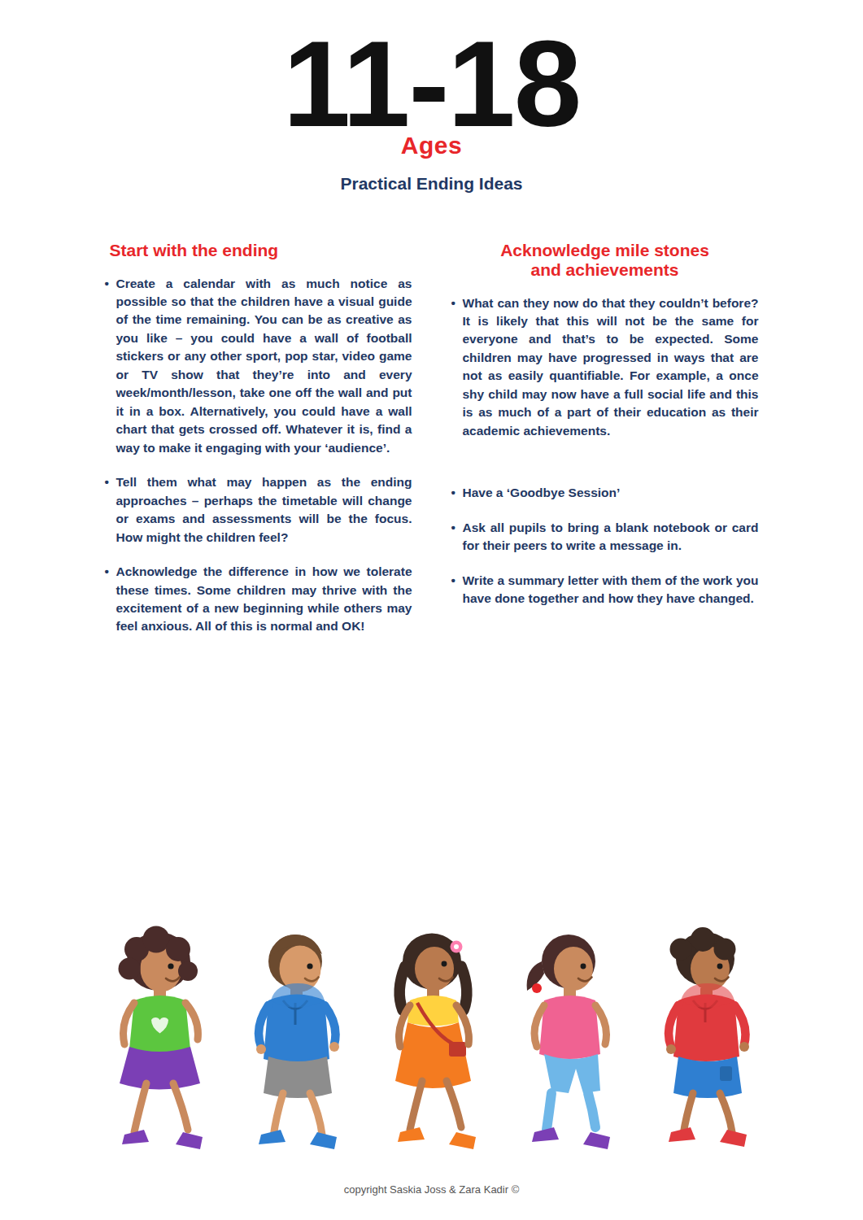11-18
Ages
Practical Ending Ideas
Start with the ending
Create a calendar with as much notice as possible so that the children have a visual guide of the time remaining. You can be as creative as you like – you could have a wall of football stickers or any other sport, pop star, video game or TV show that they’re into and every week/month/lesson, take one off the wall and put it in a box. Alternatively, you could have a wall chart that gets crossed off. Whatever it is, find a way to make it engaging with your ‘audience’.
Tell them what may happen as the ending approaches – perhaps the timetable will change or exams and assessments will be the focus. How might the children feel?
Acknowledge the difference in how we tolerate these times. Some children may thrive with the excitement of a new beginning while others may feel anxious. All of this is normal and OK!
Acknowledge mile stones
and achievements
What can they now do that they couldn’t before? It is likely that this will not be the same for everyone and that’s to be expected. Some children may have progressed in ways that are not as easily quantifiable. For example, a once shy child may now have a full social life and this is as much of a part of their education as their academic achievements.
Have a ‘Goodbye Session’
Ask all pupils to bring a blank notebook or card for their peers to write a message in.
Write a summary letter with them of the work you have done together and how they have changed.
copyright Saskia Joss & Zara Kadir ©